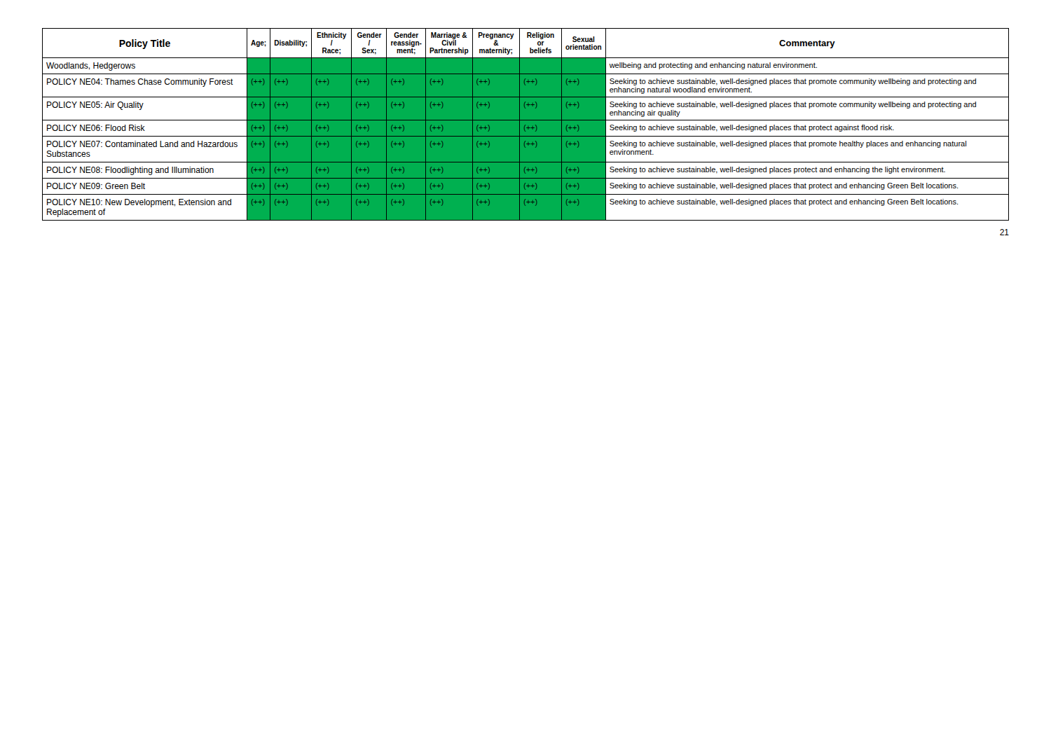| Policy Title | Age; | Disability; | Ethnicity / Race; | Gender / Sex; | Gender reassign- ment; | Marriage & Civil Partnership | Pregnancy & maternity; | Religion or beliefs | Sexual orientation | Commentary |
| --- | --- | --- | --- | --- | --- | --- | --- | --- | --- | --- |
| Woodlands, Hedgerows | | | | | | | | | | wellbeing and protecting and enhancing natural environment. |
| POLICY NE04: Thames Chase Community Forest | (++) | (++) | (++) | (++) | (++) | (++) | (++) | (++) | (++) | Seeking to achieve sustainable, well-designed places that promote community wellbeing and protecting and enhancing natural woodland environment. |
| POLICY NE05: Air Quality | (++) | (++) | (++) | (++) | (++) | (++) | (++) | (++) | (++) | Seeking to achieve sustainable, well-designed places that promote community wellbeing and protecting and enhancing air quality |
| POLICY NE06: Flood Risk | (++) | (++) | (++) | (++) | (++) | (++) | (++) | (++) | (++) | Seeking to achieve sustainable, well-designed places that protect against flood risk. |
| POLICY NE07: Contaminated Land and Hazardous Substances | (++) | (++) | (++) | (++) | (++) | (++) | (++) | (++) | (++) | Seeking to achieve sustainable, well-designed places that promote healthy places and enhancing natural environment. |
| POLICY NE08: Floodlighting and Illumination | (++) | (++) | (++) | (++) | (++) | (++) | (++) | (++) | (++) | Seeking to achieve sustainable, well-designed places protect and enhancing the light environment. |
| POLICY NE09: Green Belt | (++) | (++) | (++) | (++) | (++) | (++) | (++) | (++) | (++) | Seeking to achieve sustainable, well-designed places that protect and enhancing Green Belt locations. |
| POLICY NE10: New Development, Extension and Replacement of | (++) | (++) | (++) | (++) | (++) | (++) | (++) | (++) | (++) | Seeking to achieve sustainable, well-designed places that protect and enhancing Green Belt locations. |
21